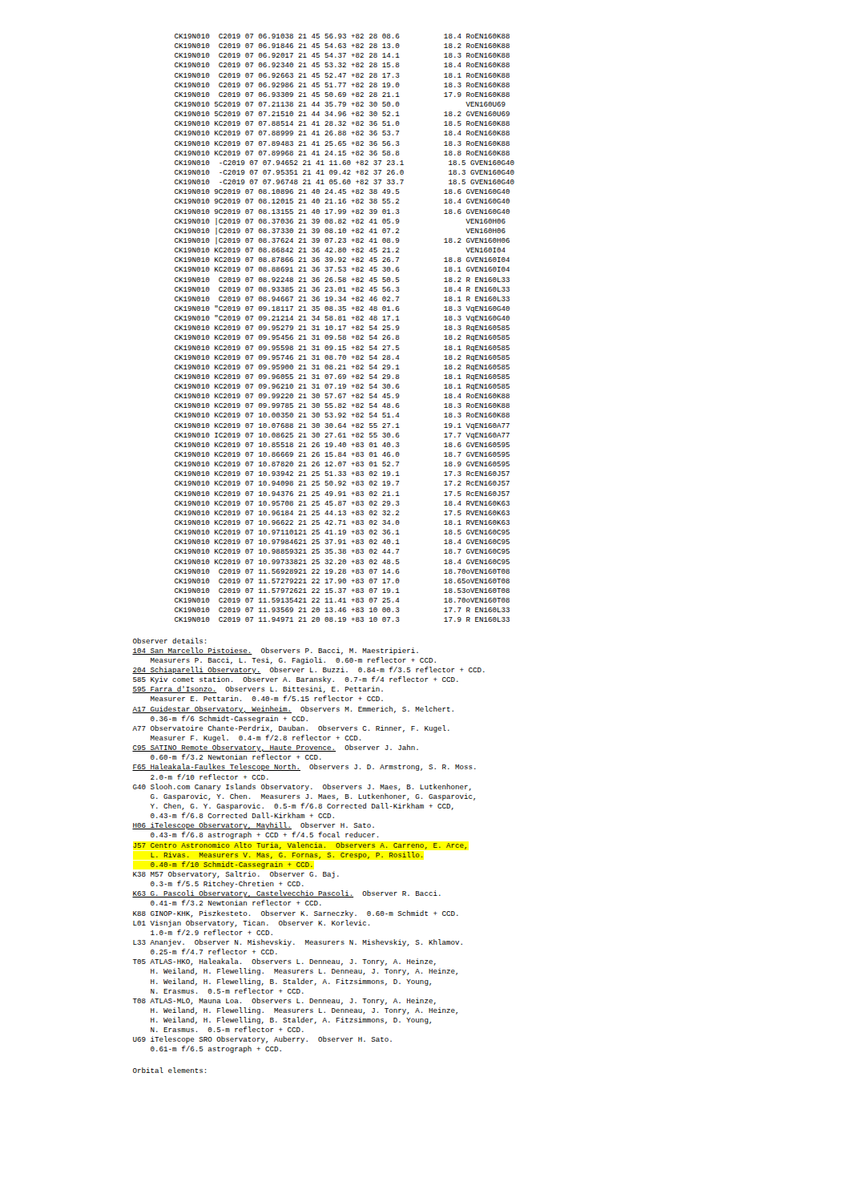CK19N010  C2019 07 06.91038 21 45 56.93 +82 28 08.6          18.4 RoEN160K88
    CK19N010  C2019 07 06.91846 21 45 54.63 +82 28 13.0          18.2 RoEN160K88
    CK19N010  C2019 07 06.92017 21 45 54.37 +82 28 14.1          18.3 RoEN160K88
    CK19N010  C2019 07 06.92340 21 45 53.32 +82 28 15.8          18.4 RoEN160K88
    CK19N010  C2019 07 06.92663 21 45 52.47 +82 28 17.3          18.1 RoEN160K88
    CK19N010  C2019 07 06.92986 21 45 51.77 +82 28 19.0          18.3 RoEN160K88
    CK19N010  C2019 07 06.93309 21 45 50.69 +82 28 21.1          17.9 RoEN160K88
    CK19N010 5C2019 07 07.21138 21 44 35.79 +82 30 50.0               VEN160U69
    CK19N010 5C2019 07 07.21510 21 44 34.96 +82 30 52.1          18.2 GVEN160U69
    CK19N010 KC2019 07 07.88514 21 41 28.32 +82 36 51.0          18.5 RoEN160K88
    CK19N010 KC2019 07 07.88999 21 41 26.88 +82 36 53.7          18.4 RoEN160K88
    CK19N010 KC2019 07 07.89483 21 41 25.65 +82 36 56.3          18.3 RoEN160K88
    CK19N010 KC2019 07 07.89968 21 41 24.15 +82 36 58.8          18.8 RoEN160K88
    CK19N010  -C2019 07 07.94652 21 41 11.60 +82 37 23.1          18.5 GVEN160G40
    CK19N010  -C2019 07 07.95351 21 41 09.42 +82 37 26.0          18.3 GVEN160G40
    CK19N010  -C2019 07 07.96748 21 41 05.60 +82 37 33.7          18.5 GVEN160G40
    CK19N010 9C2019 07 08.10896 21 40 24.45 +82 38 49.5          18.6 GVEN160G40
    CK19N010 9C2019 07 08.12015 21 40 21.16 +82 38 55.2          18.4 GVEN160G40
    CK19N010 9C2019 07 08.13155 21 40 17.99 +82 39 01.3          18.6 GVEN160G40
    CK19N010 |C2019 07 08.37036 21 39 08.82 +82 41 05.9               VEN160H06
    CK19N010 |C2019 07 08.37330 21 39 08.10 +82 41 07.2               VEN160H06
    CK19N010 |C2019 07 08.37624 21 39 07.23 +82 41 08.9          18.2 GVEN160H06
    CK19N010 KC2019 07 08.86842 21 36 42.80 +82 45 21.2               VEN160I04
    CK19N010 KC2019 07 08.87866 21 36 39.92 +82 45 26.7          18.8 GVEN160I04
    CK19N010 KC2019 07 08.88691 21 36 37.53 +82 45 30.6          18.1 GVEN160I04
    CK19N010  C2019 07 08.92248 21 36 26.58 +82 45 50.5          18.2 R EN160L33
    CK19N010  C2019 07 08.93385 21 36 23.01 +82 45 56.3          18.4 R EN160L33
    CK19N010  C2019 07 08.94667 21 36 19.34 +82 46 02.7          18.1 R EN160L33
    CK19N010 "C2019 07 09.18117 21 35 08.35 +82 48 01.6          18.3 VqEN160G40
    CK19N010 "C2019 07 09.21214 21 34 58.81 +82 48 17.1          18.3 VqEN160G40
    CK19N010 KC2019 07 09.95279 21 31 10.17 +82 54 25.9          18.3 RqEN160585
    CK19N010 KC2019 07 09.95456 21 31 09.58 +82 54 26.8          18.2 RqEN160585
    CK19N010 KC2019 07 09.95598 21 31 09.15 +82 54 27.5          18.1 RqEN160585
    CK19N010 KC2019 07 09.95746 21 31 08.70 +82 54 28.4          18.2 RqEN160585
    CK19N010 KC2019 07 09.95900 21 31 08.21 +82 54 29.1          18.2 RqEN160585
    CK19N010 KC2019 07 09.96055 21 31 07.69 +82 54 29.8          18.1 RqEN160585
    CK19N010 KC2019 07 09.96210 21 31 07.19 +82 54 30.6          18.1 RqEN160585
    CK19N010 KC2019 07 09.99220 21 30 57.67 +82 54 45.9          18.4 RoEN160K88
    CK19N010 KC2019 07 09.99785 21 30 55.82 +82 54 48.6          18.3 RoEN160K88
    CK19N010 KC2019 07 10.00350 21 30 53.92 +82 54 51.4          18.3 RoEN160K88
    CK19N010 KC2019 07 10.07688 21 30 30.64 +82 55 27.1          19.1 VqEN160A77
    CK19N010 IC2019 07 10.08625 21 30 27.61 +82 55 30.6          17.7 VqEN160A77
    CK19N010 KC2019 07 10.85518 21 26 19.40 +83 01 40.3          18.6 GVEN160595
    CK19N010 KC2019 07 10.86669 21 26 15.84 +83 01 46.0          18.7 GVEN160595
    CK19N010 KC2019 07 10.87820 21 26 12.07 +83 01 52.7          18.9 GVEN160595
    CK19N010 KC2019 07 10.93942 21 25 51.33 +83 02 19.1          17.3 RcEN160J57
    CK19N010 KC2019 07 10.94098 21 25 50.92 +83 02 19.7          17.2 RcEN160J57
    CK19N010 KC2019 07 10.94376 21 25 49.91 +83 02 21.1          17.5 RcEN160J57
    CK19N010 KC2019 07 10.95708 21 25 45.87 +83 02 29.3          18.4 RVEN160K63
    CK19N010 KC2019 07 10.96184 21 25 44.13 +83 02 32.2          17.5 RVEN160K63
    CK19N010 KC2019 07 10.96622 21 25 42.71 +83 02 34.0          18.1 RVEN160K63
    CK19N010 KC2019 07 10.97110121 25 41.19 +83 02 36.1          18.5 GVEN160C95
    CK19N010 KC2019 07 10.97984621 25 37.91 +83 02 40.1          18.4 GVEN160C95
    CK19N010 KC2019 07 10.98859321 25 35.38 +83 02 44.7          18.7 GVEN160C95
    CK19N010 KC2019 07 10.99733821 25 32.20 +83 02 48.5          18.4 GVEN160C95
    CK19N010  C2019 07 11.56928921 22 19.28 +83 07 14.6          18.70oVEN160T08
    CK19N010  C2019 07 11.57279221 22 17.90 +83 07 17.0          18.65oVEN160T08
    CK19N010  C2019 07 11.57972621 22 15.37 +83 07 19.1          18.53oVEN160T08
    CK19N010  C2019 07 11.59135421 22 11.41 +83 07 25.4          18.70oVEN160T08
    CK19N010  C2019 07 11.93569 21 20 13.46 +83 10 00.3          17.7 R EN160L33
    CK19N010  C2019 07 11.94971 21 20 08.19 +83 10 07.3          17.9 R EN160L33
Observer details:
104 San Marcello Pistoiese.  Observers P. Bacci, M. Maestripieri.
    Measurers P. Bacci, L. Tesi, G. Fagioli.  0.60-m reflector + CCD.
204 Schiaparelli Observatory.  Observer L. Buzzi.  0.84-m f/3.5 reflector + CCD.
585 Kyiv comet station.  Observer A. Baransky.  0.7-m f/4 reflector + CCD.
595 Farra d'Isonzo.  Observers L. Bittesini, E. Pettarin.
    Measurer E. Pettarin.  0.40-m f/5.15 reflector + CCD.
A17 Guidestar Observatory, Weinheim.  Observers M. Emmerich, S. Melchert.
    0.36-m f/6 Schmidt-Cassegrain + CCD.
A77 Observatoire Chante-Perdrix, Dauban.  Observers C. Rinner, F. Kugel.
    Measurer F. Kugel.  0.4-m f/2.8 reflector + CCD.
C95 SATINO Remote Observatory, Haute Provence.  Observer J. Jahn.
    0.60-m f/3.2 Newtonian reflector + CCD.
F65 Haleakala-Faulkes Telescope North.  Observers J. D. Armstrong, S. R. Moss.
    2.0-m f/10 reflector + CCD.
G40 Slooh.com Canary Islands Observatory.  Observers J. Maes, B. Lutkenhoner,
    G. Gasparovic, Y. Chen.  Measurers J. Maes, B. Lutkenhoner, G. Gasparovic,
    Y. Chen, G. Y. Gasparovic.  0.5-m f/6.8 Corrected Dall-Kirkham + CCD,
    0.43-m f/6.8 Corrected Dall-Kirkham + CCD.
H06 iTelescope Observatory, Mayhill.  Observer H. Sato.
    0.43-m f/6.8 astrograph + CCD + f/4.5 focal reducer.
J57 Centro Astronomico Alto Turia, Valencia.  Observers A. Carreno, E. Arce,
    L. Rivas.  Measurers V. Mas, G. Fornas, S. Crespo, P. Rosillo.
    0.40-m f/10 Schmidt-Cassegrain + CCD.
K38 M57 Observatory, Saltrio.  Observer G. Baj.
    0.3-m f/5.5 Ritchey-Chretien + CCD.
K63 G. Pascoli Observatory, Castelvecchio Pascoli.  Observer R. Bacci.
    0.41-m f/3.2 Newtonian reflector + CCD.
K88 GINOP-KHK, Piszkesteto.  Observer K. Sarneczky.  0.60-m Schmidt + CCD.
L01 Visnjan Observatory, Tican.  Observer K. Korlevic.
    1.0-m f/2.9 reflector + CCD.
L33 Ananjev.  Observer N. Mishevskiy.  Measurers N. Mishevskiy, S. Khlamov.
    0.25-m f/4.7 reflector + CCD.
T05 ATLAS-HKO, Haleakala.  Observers L. Denneau, J. Tonry, A. Heinze,
    H. Weiland, H. Flewelling.  Measurers L. Denneau, J. Tonry, A. Heinze,
    H. Weiland, H. Flewelling, B. Stalder, A. Fitzsimmons, D. Young,
    N. Erasmus.  0.5-m reflector + CCD.
T08 ATLAS-MLO, Mauna Loa.  Observers L. Denneau, J. Tonry, A. Heinze,
    H. Weiland, H. Flewelling.  Measurers L. Denneau, J. Tonry, A. Heinze,
    H. Weiland, H. Flewelling, B. Stalder, A. Fitzsimmons, D. Young,
    N. Erasmus.  0.5-m reflector + CCD.
U69 iTelescope SRO Observatory, Auberry.  Observer H. Sato.
    0.61-m f/6.5 astrograph + CCD.
Orbital elements: